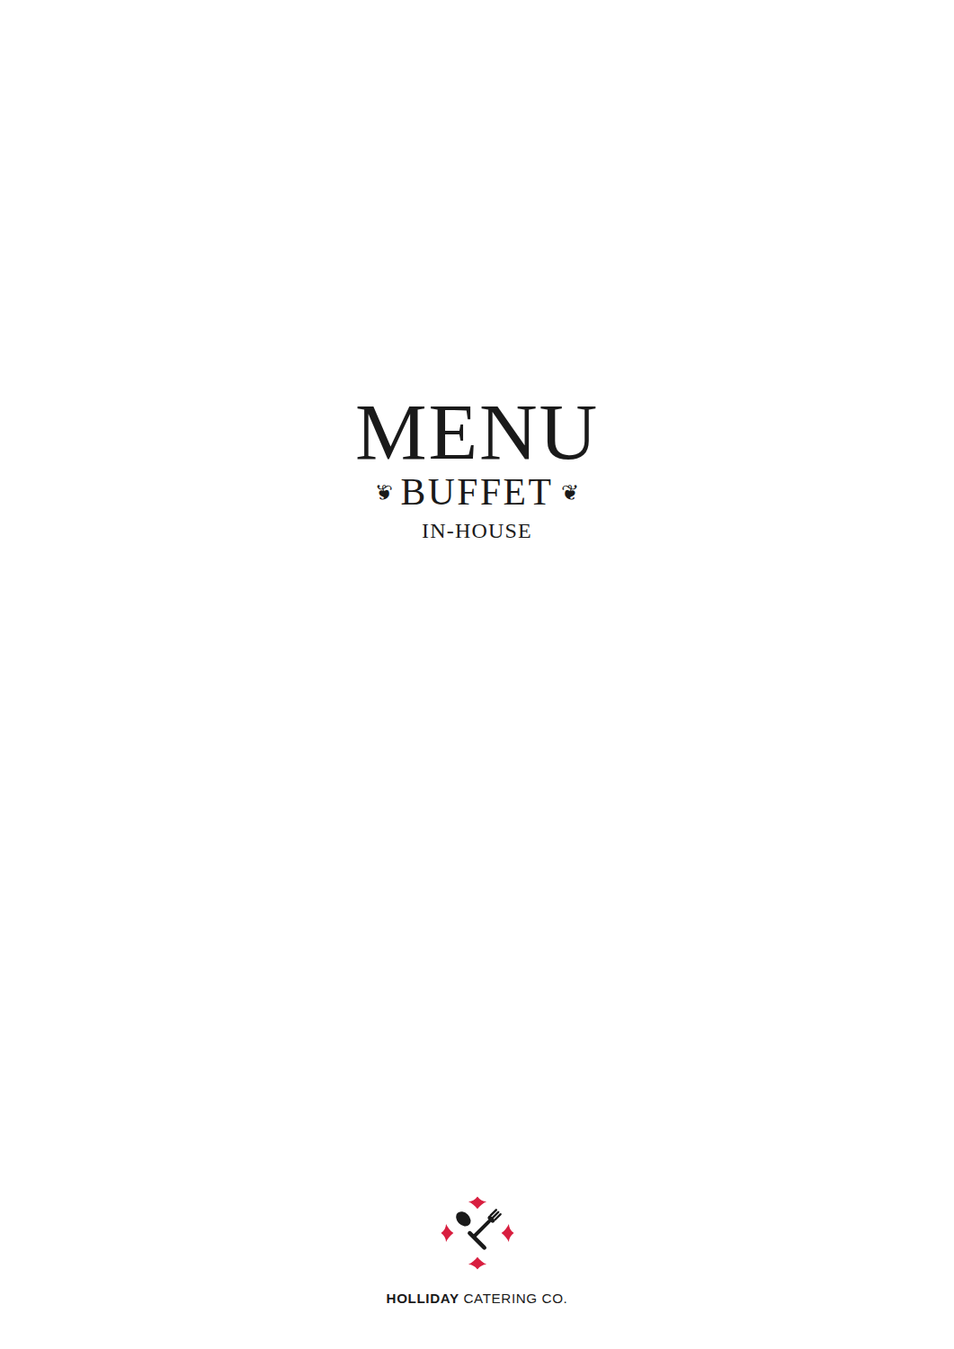Menu
❦
Buffet
❦
In-House
Holliday Catering Co.